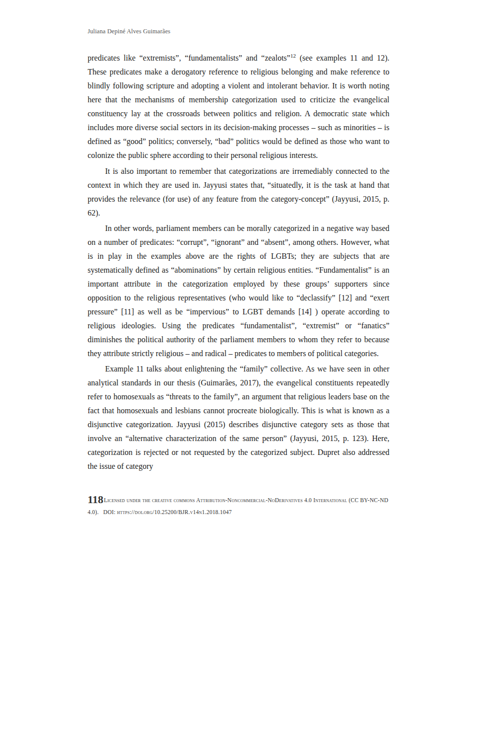Juliana Depiné Alves Guimarães
predicates like “extremists”, “fundamentalists” and “zealots”12 (see examples 11 and 12). These predicates make a derogatory reference to religious belonging and make reference to blindly following scripture and adopting a violent and intolerant behavior. It is worth noting here that the mechanisms of membership categorization used to criticize the evangelical constituency lay at the crossroads between politics and religion. A democratic state which includes more diverse social sectors in its decision-making processes – such as minorities – is defined as “good” politics; conversely, “bad” politics would be defined as those who want to colonize the public sphere according to their personal religious interests.
It is also important to remember that categorizations are irremediably connected to the context in which they are used in. Jayyusi states that, “situatedly, it is the task at hand that provides the relevance (for use) of any feature from the category-concept” (Jayyusi, 2015, p. 62).
In other words, parliament members can be morally categorized in a negative way based on a number of predicates: “corrupt”, “ignorant” and “absent”, among others. However, what is in play in the examples above are the rights of LGBTs; they are subjects that are systematically defined as “abominations” by certain religious entities. “Fundamentalist” is an important attribute in the categorization employed by these groups’ supporters since opposition to the religious representatives (who would like to “declassify” [12] and “exert pressure” [11] as well as be “impervious” to LGBT demands [14] ) operate according to religious ideologies. Using the predicates “fundamentalist”, “extremist” or “fanatics” diminishes the political authority of the parliament members to whom they refer to because they attribute strictly religious – and radical – predicates to members of political categories.
Example 11 talks about enlightening the “family” collective. As we have seen in other analytical standards in our thesis (Guimarães, 2017), the evangelical constituents repeatedly refer to homosexuals as “threats to the family”, an argument that religious leaders base on the fact that homosexuals and lesbians cannot procreate biologically. This is what is known as a disjunctive categorization. Jayyusi (2015) describes disjunctive category sets as those that involve an “alternative characterization of the same person” (Jayyusi, 2015, p. 123). Here, categorization is rejected or not requested by the categorized subject. Dupret also addressed the issue of category
118 Licensed under the creative commons Attribution-Noncommercial-NoDerivatives 4.0 International (CC BY-NC-ND 4.0). DOI: https://doi.org/10.25200/BJR.v14n1.2018.1047